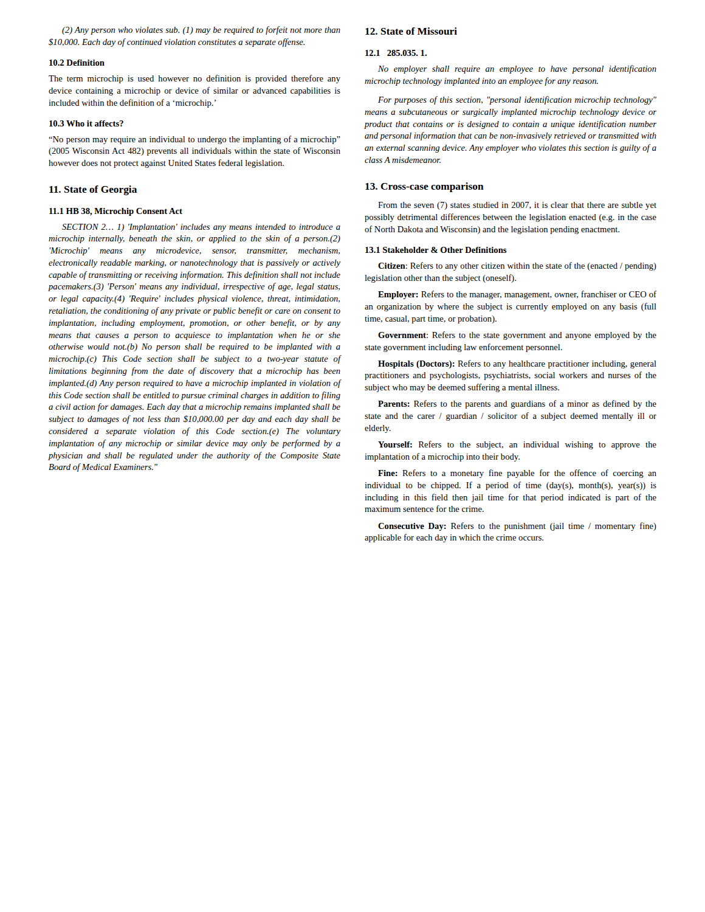(2) Any person who violates sub. (1) may be required to forfeit not more than $10,000. Each day of continued violation constitutes a separate offense.
10.2 Definition
The term microchip is used however no definition is provided therefore any device containing a microchip or device of similar or advanced capabilities is included within the definition of a ‘microchip.’
10.3 Who it affects?
“No person may require an individual to undergo the implanting of a microchip” (2005 Wisconsin Act 482) prevents all individuals within the state of Wisconsin however does not protect against United States federal legislation.
11. State of Georgia
11.1 HB 38, Microchip Consent Act
SECTION 2… 1) 'Implantation' includes any means intended to introduce a microchip internally, beneath the skin, or applied to the skin of a person.(2) 'Microchip' means any microdevice, sensor, transmitter, mechanism, electronically readable marking, or nanotechnology that is passively or actively capable of transmitting or receiving information. This definition shall not include pacemakers.(3) 'Person' means any individual, irrespective of age, legal status, or legal capacity.(4) 'Require' includes physical violence, threat, intimidation, retaliation, the conditioning of any private or public benefit or care on consent to implantation, including employment, promotion, or other benefit, or by any means that causes a person to acquiesce to implantation when he or she otherwise would not.(b) No person shall be required to be implanted with a microchip.(c) This Code section shall be subject to a two-year statute of limitations beginning from the date of discovery that a microchip has been implanted.(d) Any person required to have a microchip implanted in violation of this Code section shall be entitled to pursue criminal charges in addition to filing a civil action for damages. Each day that a microchip remains implanted shall be subject to damages of not less than $10,000.00 per day and each day shall be considered a separate violation of this Code section.(e) The voluntary implantation of any microchip or similar device may only be performed by a physician and shall be regulated under the authority of the Composite State Board of Medical Examiners."
12. State of Missouri
12.1 285.035. 1.
No employer shall require an employee to have personal identification microchip technology implanted into an employee for any reason.
For purposes of this section, "personal identification microchip technology" means a subcutaneous or surgically implanted microchip technology device or product that contains or is designed to contain a unique identification number and personal information that can be non-invasively retrieved or transmitted with an external scanning device. Any employer who violates this section is guilty of a class A misdemeanor.
13. Cross-case comparison
From the seven (7) states studied in 2007, it is clear that there are subtle yet possibly detrimental differences between the legislation enacted (e.g. in the case of North Dakota and Wisconsin) and the legislation pending enactment.
13.1 Stakeholder & Other Definitions
Citizen: Refers to any other citizen within the state of the (enacted / pending) legislation other than the subject (oneself).
Employer: Refers to the manager, management, owner, franchiser or CEO of an organization by where the subject is currently employed on any basis (full time, casual, part time, or probation).
Government: Refers to the state government and anyone employed by the state government including law enforcement personnel.
Hospitals (Doctors): Refers to any healthcare practitioner including, general practitioners and psychologists, psychiatrists, social workers and nurses of the subject who may be deemed suffering a mental illness.
Parents: Refers to the parents and guardians of a minor as defined by the state and the carer / guardian / solicitor of a subject deemed mentally ill or elderly.
Yourself: Refers to the subject, an individual wishing to approve the implantation of a microchip into their body.
Fine: Refers to a monetary fine payable for the offence of coercing an individual to be chipped. If a period of time (day(s), month(s), year(s)) is including in this field then jail time for that period indicated is part of the maximum sentence for the crime.
Consecutive Day: Refers to the punishment (jail time / momentary fine) applicable for each day in which the crime occurs.